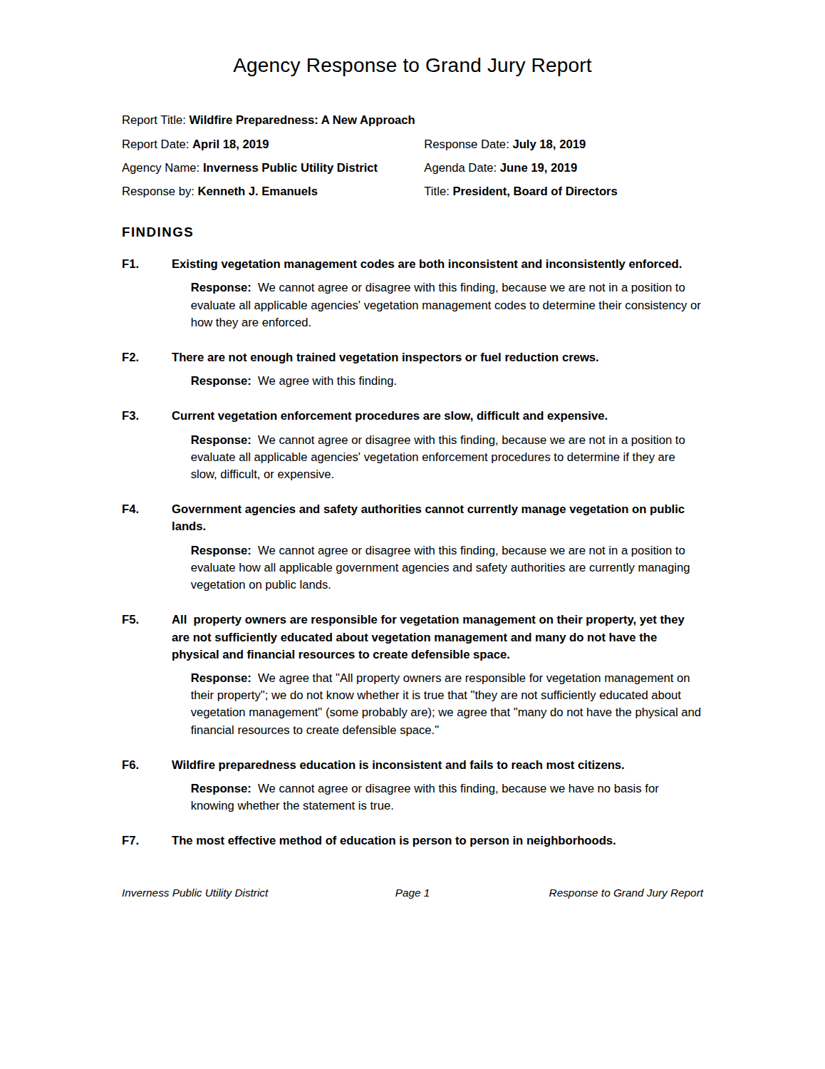Agency Response to Grand Jury Report
Report Title: Wildfire Preparedness: A New Approach
Report Date: April 18, 2019
Response Date: July 18, 2019
Agency Name: Inverness Public Utility District
Agenda Date: June 19, 2019
Response by: Kenneth J. Emanuels
Title: President, Board of Directors
FINDINGS
F1.
Existing vegetation management codes are both inconsistent and inconsistently enforced.
Response: We cannot agree or disagree with this finding, because we are not in a position to evaluate all applicable agencies' vegetation management codes to determine their consistency or how they are enforced.
F2.
There are not enough trained vegetation inspectors or fuel reduction crews.
Response: We agree with this finding.
F3.
Current vegetation enforcement procedures are slow, difficult and expensive.
Response: We cannot agree or disagree with this finding, because we are not in a position to evaluate all applicable agencies' vegetation enforcement procedures to determine if they are slow, difficult, or expensive.
F4.
Government agencies and safety authorities cannot currently manage vegetation on public lands.
Response: We cannot agree or disagree with this finding, because we are not in a position to evaluate how all applicable government agencies and safety authorities are currently managing vegetation on public lands.
F5.
All property owners are responsible for vegetation management on their property, yet they are not sufficiently educated about vegetation management and many do not have the physical and financial resources to create defensible space.
Response: We agree that "All property owners are responsible for vegetation management on their property"; we do not know whether it is true that "they are not sufficiently educated about vegetation management" (some probably are); we agree that "many do not have the physical and financial resources to create defensible space."
F6.
Wildfire preparedness education is inconsistent and fails to reach most citizens.
Response: We cannot agree or disagree with this finding, because we have no basis for knowing whether the statement is true.
F7.
The most effective method of education is person to person in neighborhoods.
Inverness Public Utility District
Page 1
Response to Grand Jury Report